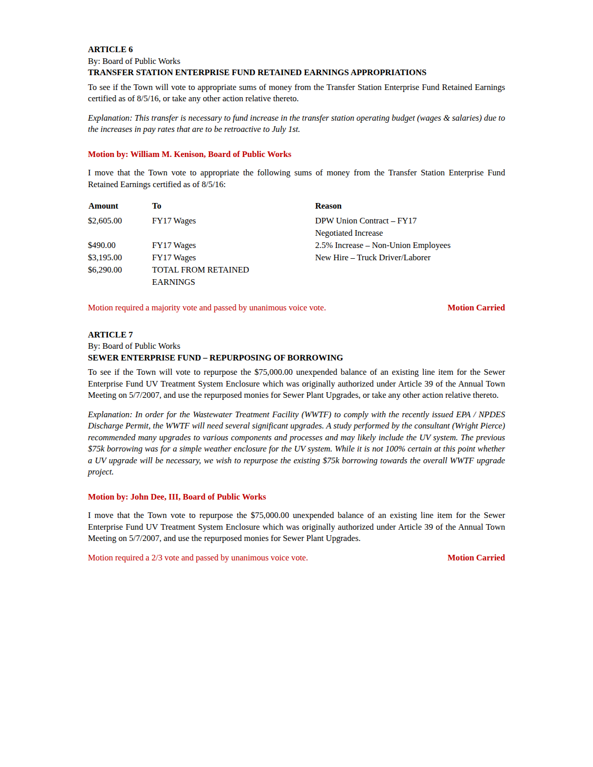ARTICLE 6
By: Board of Public Works
TRANSFER STATION ENTERPRISE FUND RETAINED EARNINGS APPROPRIATIONS
To see if the Town will vote to appropriate sums of money from the Transfer Station Enterprise Fund Retained Earnings certified as of 8/5/16, or take any other action relative thereto.
Explanation: This transfer is necessary to fund increase in the transfer station operating budget (wages & salaries) due to the increases in pay rates that are to be retroactive to July 1st.
Motion by: William M. Kenison, Board of Public Works
I move that the Town vote to appropriate the following sums of money from the Transfer Station Enterprise Fund Retained Earnings certified as of 8/5/16:
| Amount | To | Reason |
| --- | --- | --- |
| $2,605.00 | FY17 Wages | DPW Union Contract – FY17 |
| | | Negotiated Increase |
| $490.00 | FY17 Wages | 2.5% Increase – Non-Union Employees |
| $3,195.00 | FY17 Wages | New Hire – Truck Driver/Laborer |
| $6,290.00 | TOTAL FROM RETAINED | |
| | EARNINGS | |
Motion required a majority vote and passed by unanimous voice vote. Motion Carried
ARTICLE 7
By: Board of Public Works
SEWER ENTERPRISE FUND – REPURPOSING OF BORROWING
To see if the Town will vote to repurpose the $75,000.00 unexpended balance of an existing line item for the Sewer Enterprise Fund UV Treatment System Enclosure which was originally authorized under Article 39 of the Annual Town Meeting on 5/7/2007, and use the repurposed monies for Sewer Plant Upgrades, or take any other action relative thereto.
Explanation: In order for the Wastewater Treatment Facility (WWTF) to comply with the recently issued EPA / NPDES Discharge Permit, the WWTF will need several significant upgrades. A study performed by the consultant (Wright Pierce) recommended many upgrades to various components and processes and may likely include the UV system. The previous $75k borrowing was for a simple weather enclosure for the UV system. While it is not 100% certain at this point whether a UV upgrade will be necessary, we wish to repurpose the existing $75k borrowing towards the overall WWTF upgrade project.
Motion by: John Dee, III, Board of Public Works
I move that the Town vote to repurpose the $75,000.00 unexpended balance of an existing line item for the Sewer Enterprise Fund UV Treatment System Enclosure which was originally authorized under Article 39 of the Annual Town Meeting on 5/7/2007, and use the repurposed monies for Sewer Plant Upgrades.
Motion required a 2/3 vote and passed by unanimous voice vote. Motion Carried